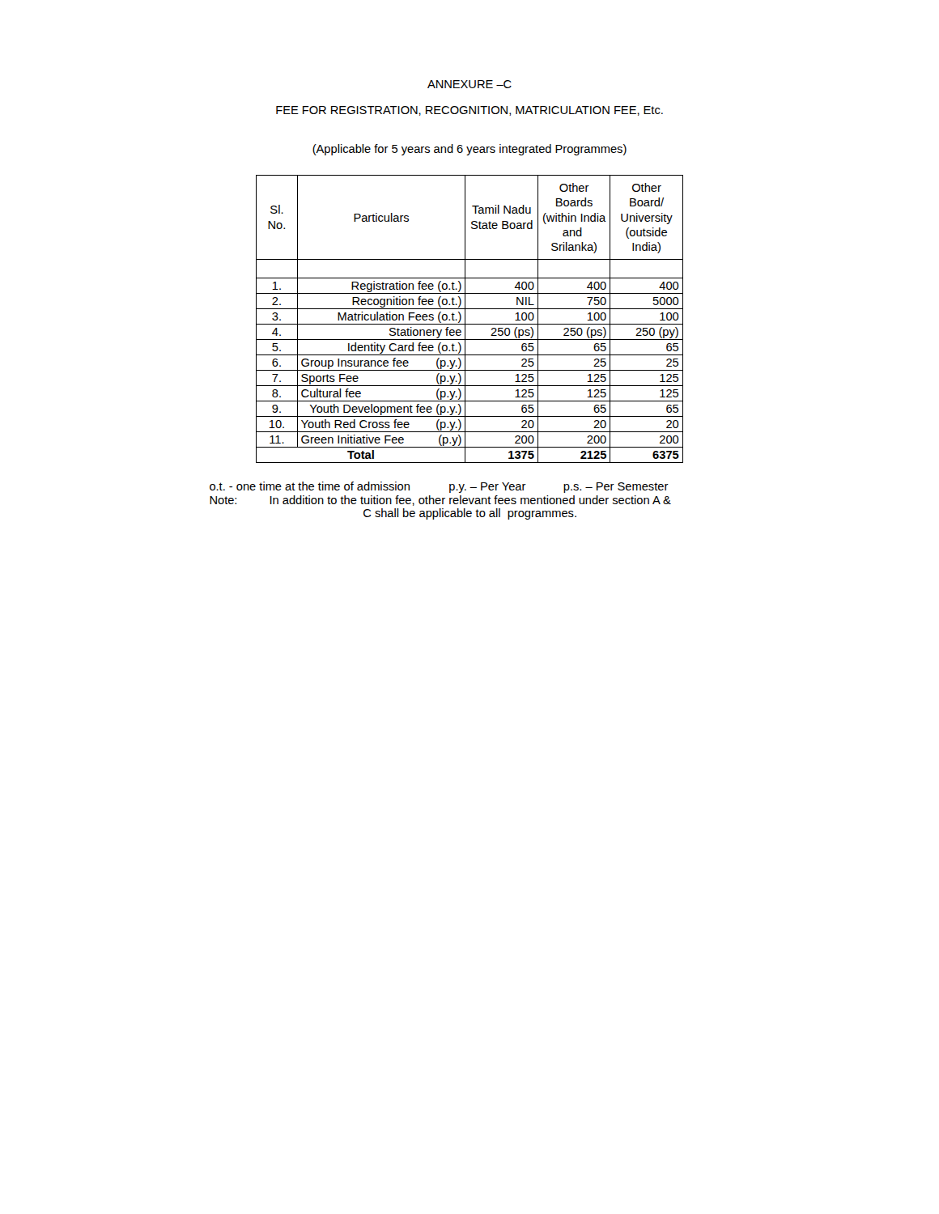ANNEXURE –C
FEE FOR REGISTRATION, RECOGNITION, MATRICULATION FEE, Etc.
(Applicable for 5 years and 6 years integrated Programmes)
| Sl. No. | Particulars | Tamil Nadu State Board | Other Boards (within India and Srilanka) | Other Board/ University (outside India) |
| --- | --- | --- | --- | --- |
| 1. | Registration fee (o.t.) | 400 | 400 | 400 |
| 2. | Recognition fee (o.t.) | NIL | 750 | 5000 |
| 3. | Matriculation Fees (o.t.) | 100 | 100 | 100 |
| 4. | Stationery fee | 250 (ps) | 250 (ps) | 250 (py) |
| 5. | Identity Card fee (o.t.) | 65 | 65 | 65 |
| 6. | Group Insurance fee (p.y.) | 25 | 25 | 25 |
| 7. | Sports Fee (p.y.) | 125 | 125 | 125 |
| 8. | Cultural fee (p.y.) | 125 | 125 | 125 |
| 9. | Youth Development fee (p.y.) | 65 | 65 | 65 |
| 10. | Youth Red Cross fee (p.y.) | 20 | 20 | 20 |
| 11. | Green Initiative Fee (p.y) | 200 | 200 | 200 |
| Total | 1375 | 2125 | 6375 |
o.t. - one time at the time of admission
p.y. – Per Year
p.s. – Per Semester
Note: In addition to the tuition fee, other relevant fees mentioned under section A & C shall be applicable to all programmes.